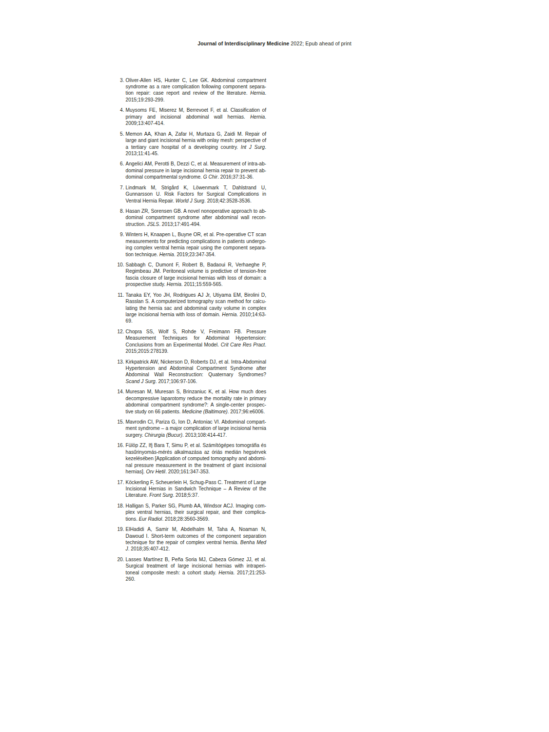Journal of Interdisciplinary Medicine 2022; Epub ahead of print
Oliver-Allen HS, Hunter C, Lee GK. Abdominal compartment syndrome as a rare complication following component separation repair: case report and review of the literature. Hernia. 2015;19:293-299.
Muysoms FE, Miserez M, Berrevoet F, et al. Classification of primary and incisional abdominal wall hernias. Hernia. 2009;13:407-414.
Memon AA, Khan A, Zafar H, Murtaza G, Zaidi M. Repair of large and giant incisional hernia with onlay mesh: perspective of a tertiary care hospital of a developing country. Int J Surg. 2013;11:41-45.
Angelici AM, Perotti B, Dezzi C, et al. Measurement of intra-abdominal pressure in large incisional hernia repair to prevent abdominal compartmental syndrome. G Chir. 2016;37:31-36.
Lindmark M, Strigård K, Löwenmark T, Dahlstrand U, Gunnarsson U. Risk Factors for Surgical Complications in Ventral Hernia Repair. World J Surg. 2018;42:3528-3536.
Hasan ZR, Sorensen GB. A novel nonoperative approach to abdominal compartment syndrome after abdominal wall reconstruction. JSLS. 2013;17:491-494.
Winters H, Knaapen L, Buyne OR, et al. Pre-operative CT scan measurements for predicting complications in patients undergoing complex ventral hernia repair using the component separation technique. Hernia. 2019;23:347-354.
Sabbagh C, Dumont F, Robert B, Badaoui R, Verhaeghe P, Regimbeau JM. Peritoneal volume is predictive of tension-free fascia closure of large incisional hernias with loss of domain: a prospective study. Hernia. 2011;15:559-565.
Tanaka EY, Yoo JH, Rodrigues AJ Jr, Utiyama EM, Birolini D, Rasslan S. A computerized tomography scan method for calculating the hernia sac and abdominal cavity volume in complex large incisional hernia with loss of domain. Hernia. 2010;14:63-69.
Chopra SS, Wolf S, Rohde V, Freimann FB. Pressure Measurement Techniques for Abdominal Hypertension: Conclusions from an Experimental Model. Crit Care Res Pract. 2015;2015:278139.
Kirkpatrick AW, Nickerson D, Roberts DJ, et al. Intra-Abdominal Hypertension and Abdominal Compartment Syndrome after Abdominal Wall Reconstruction: Quaternary Syndromes? Scand J Surg. 2017;106:97-106.
Muresan M, Muresan S, Brinzaniuc K, et al. How much does decompressive laparotomy reduce the mortality rate in primary abdominal compartment syndrome?: A single-center prospective study on 66 patients. Medicine (Baltimore). 2017;96:e6006.
Mavrodin CI, Pariza G, Ion D, Antoniac VI. Abdominal compartment syndrome – a major complication of large incisional hernia surgery. Chirurgia (Bucur). 2013;108:414-417.
Fülöp ZZ, Ifj Bara T, Simu P, et al. Számítógépes tomográfia és hasűrinyomás-mérés alkalmazása az óriás medián hegsérvek kezelésében [Application of computed tomography and abdominal pressure measurement in the treatment of giant incisional hernias]. Orv Hetil. 2020;161:347-353.
Köckerling F, Scheuerlein H, Schug-Pass C. Treatment of Large Incisional Hernias in Sandwich Technique – A Review of the Literature. Front Surg. 2018;5:37.
Halligan S, Parker SG, Plumb AA, Windsor ACJ. Imaging complex ventral hernias, their surgical repair, and their complications. Eur Radiol. 2018;28:3560-3569.
ElHadidi A, Samir M, Abdelhalm M, Taha A, Noaman N, Dawoud I. Short-term outcomes of the component separation technique for the repair of complex ventral hernia. Benha Med J. 2018;35:407-412.
Lasses Martínez B, Peña Soria MJ, Cabeza Gómez JJ, et al. Surgical treatment of large incisional hernias with intraperitoneal composite mesh: a cohort study. Hernia. 2017;21:253-260.